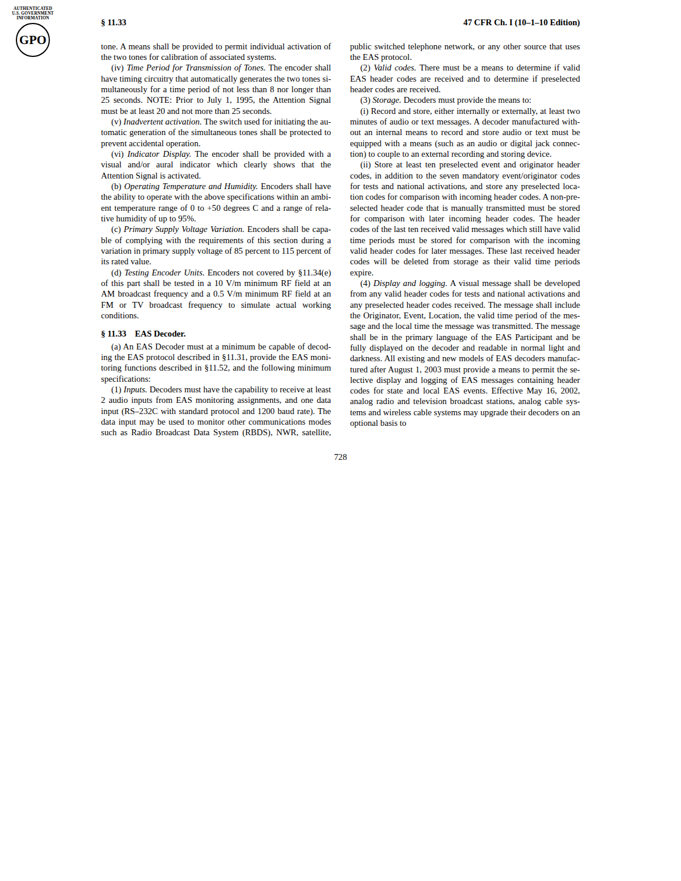AUTHENTICATED
U.S. GOVERNMENT
INFORMATION
GPO
§ 11.33 47 CFR Ch. I (10–1–10 Edition)
tone. A means shall be provided to permit individual activation of the two tones for calibration of associated systems.
(iv) Time Period for Transmission of Tones. The encoder shall have timing circuitry that automatically generates the two tones simultaneously for a time period of not less than 8 nor longer than 25 seconds. NOTE: Prior to July 1, 1995, the Attention Signal must be at least 20 and not more than 25 seconds.
(v) Inadvertent activation. The switch used for initiating the automatic generation of the simultaneous tones shall be protected to prevent accidental operation.
(vi) Indicator Display. The encoder shall be provided with a visual and/or aural indicator which clearly shows that the Attention Signal is activated.
(b) Operating Temperature and Humidity. Encoders shall have the ability to operate with the above specifications within an ambient temperature range of 0 to +50 degrees C and a range of relative humidity of up to 95%.
(c) Primary Supply Voltage Variation. Encoders shall be capable of complying with the requirements of this section during a variation in primary supply voltage of 85 percent to 115 percent of its rated value.
(d) Testing Encoder Units. Encoders not covered by §11.34(e) of this part shall be tested in a 10 V/m minimum RF field at an AM broadcast frequency and a 0.5 V/m minimum RF field at an FM or TV broadcast frequency to simulate actual working conditions.
§ 11.33 EAS Decoder.
(a) An EAS Decoder must at a minimum be capable of decoding the EAS protocol described in §11.31, provide the EAS monitoring functions described in §11.52, and the following minimum specifications:
(1) Inputs. Decoders must have the capability to receive at least 2 audio inputs from EAS monitoring assignments, and one data input (RS–232C with standard protocol and 1200 baud rate). The data input may be used to monitor other communications modes such as Radio Broadcast Data System (RBDS), NWR, satellite, public switched telephone network, or any other source that uses the EAS protocol.
(2) Valid codes. There must be a means to determine if valid EAS header codes are received and to determine if preselected header codes are received.
(3) Storage. Decoders must provide the means to:
(i) Record and store, either internally or externally, at least two minutes of audio or text messages. A decoder manufactured without an internal means to record and store audio or text must be equipped with a means (such as an audio or digital jack connection) to couple to an external recording and storing device.
(ii) Store at least ten preselected event and originator header codes, in addition to the seven mandatory event/originator codes for tests and national activations, and store any preselected location codes for comparison with incoming header codes. A non-preselected header code that is manually transmitted must be stored for comparison with later incoming header codes. The header codes of the last ten received valid messages which still have valid time periods must be stored for comparison with the incoming valid header codes for later messages. These last received header codes will be deleted from storage as their valid time periods expire.
(4) Display and logging. A visual message shall be developed from any valid header codes for tests and national activations and any preselected header codes received. The message shall include the Originator, Event, Location, the valid time period of the message and the local time the message was transmitted. The message shall be in the primary language of the EAS Participant and be fully displayed on the decoder and readable in normal light and darkness. All existing and new models of EAS decoders manufactured after August 1, 2003 must provide a means to permit the selective display and logging of EAS messages containing header codes for state and local EAS events. Effective May 16, 2002, analog radio and television broadcast stations, analog cable systems and wireless cable systems may upgrade their decoders on an optional basis to
728